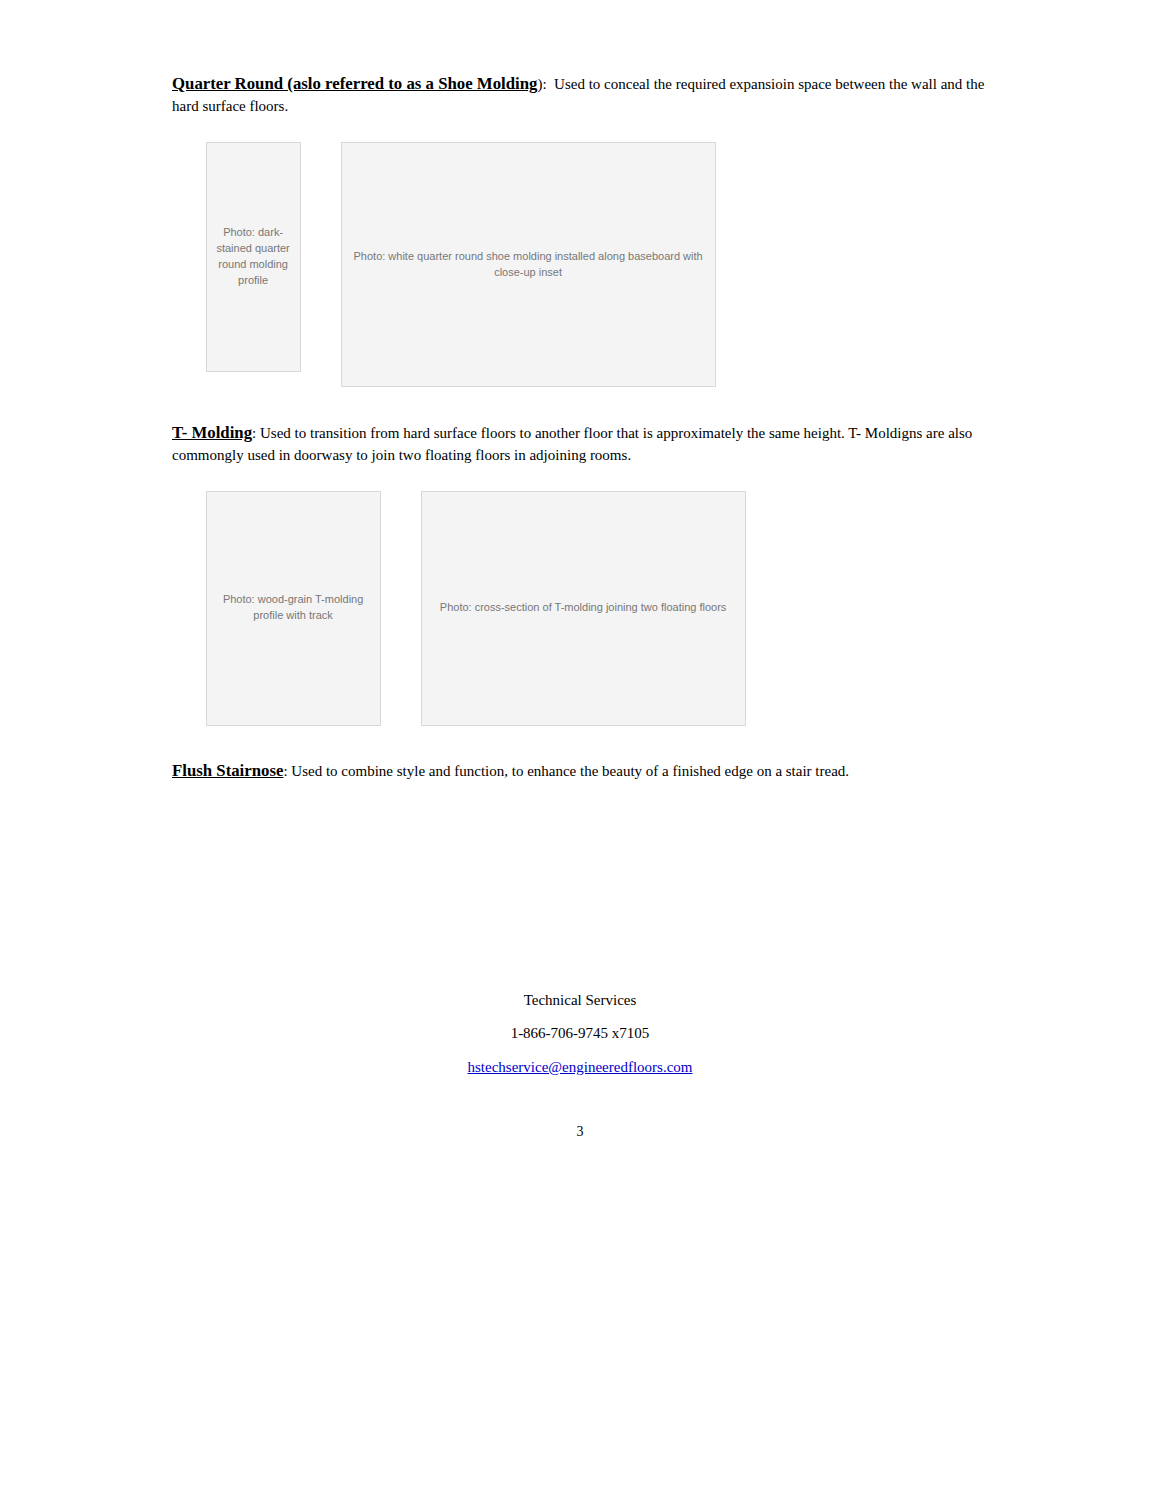Quarter Round (aslo referred to as a Shoe Molding): Used to conceal the required expansioin space between the wall and the hard surface floors.
Photo: dark-stained quarter round molding profile
Photo: white quarter round shoe molding installed along baseboard with close-up inset
T- Molding: Used to transition from hard surface floors to another floor that is approximately the same height. T- Moldigns are also commongly used in doorwasy to join two floating floors in adjoining rooms.
Photo: wood-grain T-molding profile with track
Photo: cross-section of T-molding joining two floating floors
Flush Stairnose: Used to combine style and function, to enhance the beauty of a finished edge on a stair tread.
Technical Services
1-866-706-9745 x7105
hstechservice@engineeredfloors.com
3